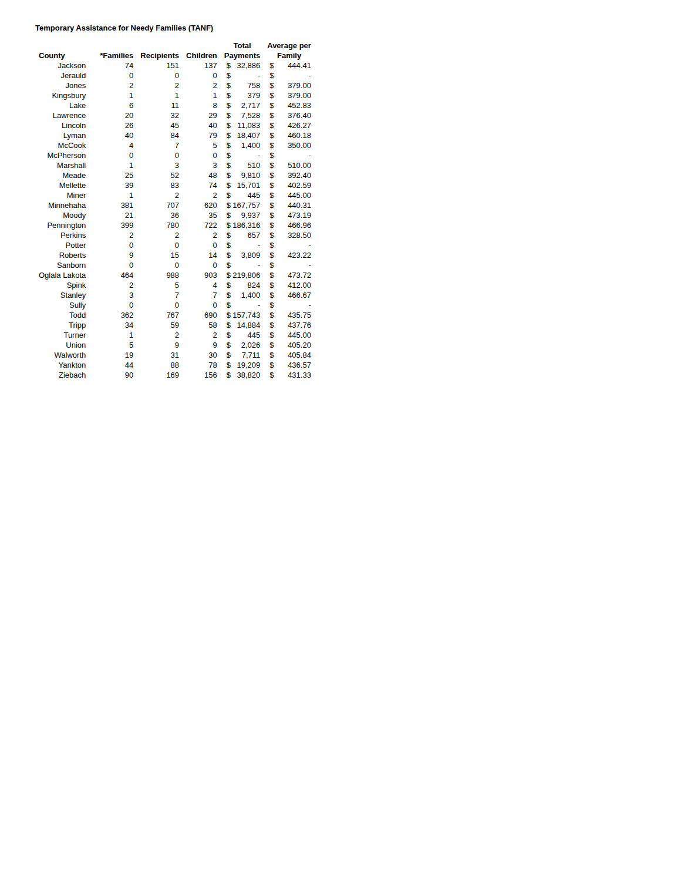Temporary Assistance for Needy Families (TANF)
| | | | | Total | Average per |
| --- | --- | --- | --- | --- | --- |
| County | *Families | Recipients | Children | Payments | Family |
| Jackson | 74 | 151 | 137 | $ | 32,886 | $ | 444.41 |
| Jerauld | 0 | 0 | 0 | $ | - | $ | - |
| Jones | 2 | 2 | 2 | $ | 758 | $ | 379.00 |
| Kingsbury | 1 | 1 | 1 | $ | 379 | $ | 379.00 |
| Lake | 6 | 11 | 8 | $ | 2,717 | $ | 452.83 |
| Lawrence | 20 | 32 | 29 | $ | 7,528 | $ | 376.40 |
| Lincoln | 26 | 45 | 40 | $ | 11,083 | $ | 426.27 |
| Lyman | 40 | 84 | 79 | $ | 18,407 | $ | 460.18 |
| McCook | 4 | 7 | 5 | $ | 1,400 | $ | 350.00 |
| McPherson | 0 | 0 | 0 | $ | - | $ | - |
| Marshall | 1 | 3 | 3 | $ | 510 | $ | 510.00 |
| Meade | 25 | 52 | 48 | $ | 9,810 | $ | 392.40 |
| Mellette | 39 | 83 | 74 | $ | 15,701 | $ | 402.59 |
| Miner | 1 | 2 | 2 | $ | 445 | $ | 445.00 |
| Minnehaha | 381 | 707 | 620 | $ | 167,757 | $ | 440.31 |
| Moody | 21 | 36 | 35 | $ | 9,937 | $ | 473.19 |
| Pennington | 399 | 780 | 722 | $ | 186,316 | $ | 466.96 |
| Perkins | 2 | 2 | 2 | $ | 657 | $ | 328.50 |
| Potter | 0 | 0 | 0 | $ | - | $ | - |
| Roberts | 9 | 15 | 14 | $ | 3,809 | $ | 423.22 |
| Sanborn | 0 | 0 | 0 | $ | - | $ | - |
| Oglala Lakota | 464 | 988 | 903 | $ | 219,806 | $ | 473.72 |
| Spink | 2 | 5 | 4 | $ | 824 | $ | 412.00 |
| Stanley | 3 | 7 | 7 | $ | 1,400 | $ | 466.67 |
| Sully | 0 | 0 | 0 | $ | - | $ | - |
| Todd | 362 | 767 | 690 | $ | 157,743 | $ | 435.75 |
| Tripp | 34 | 59 | 58 | $ | 14,884 | $ | 437.76 |
| Turner | 1 | 2 | 2 | $ | 445 | $ | 445.00 |
| Union | 5 | 9 | 9 | $ | 2,026 | $ | 405.20 |
| Walworth | 19 | 31 | 30 | $ | 7,711 | $ | 405.84 |
| Yankton | 44 | 88 | 78 | $ | 19,209 | $ | 436.57 |
| Ziebach | 90 | 169 | 156 | $ | 38,820 | $ | 431.33 |